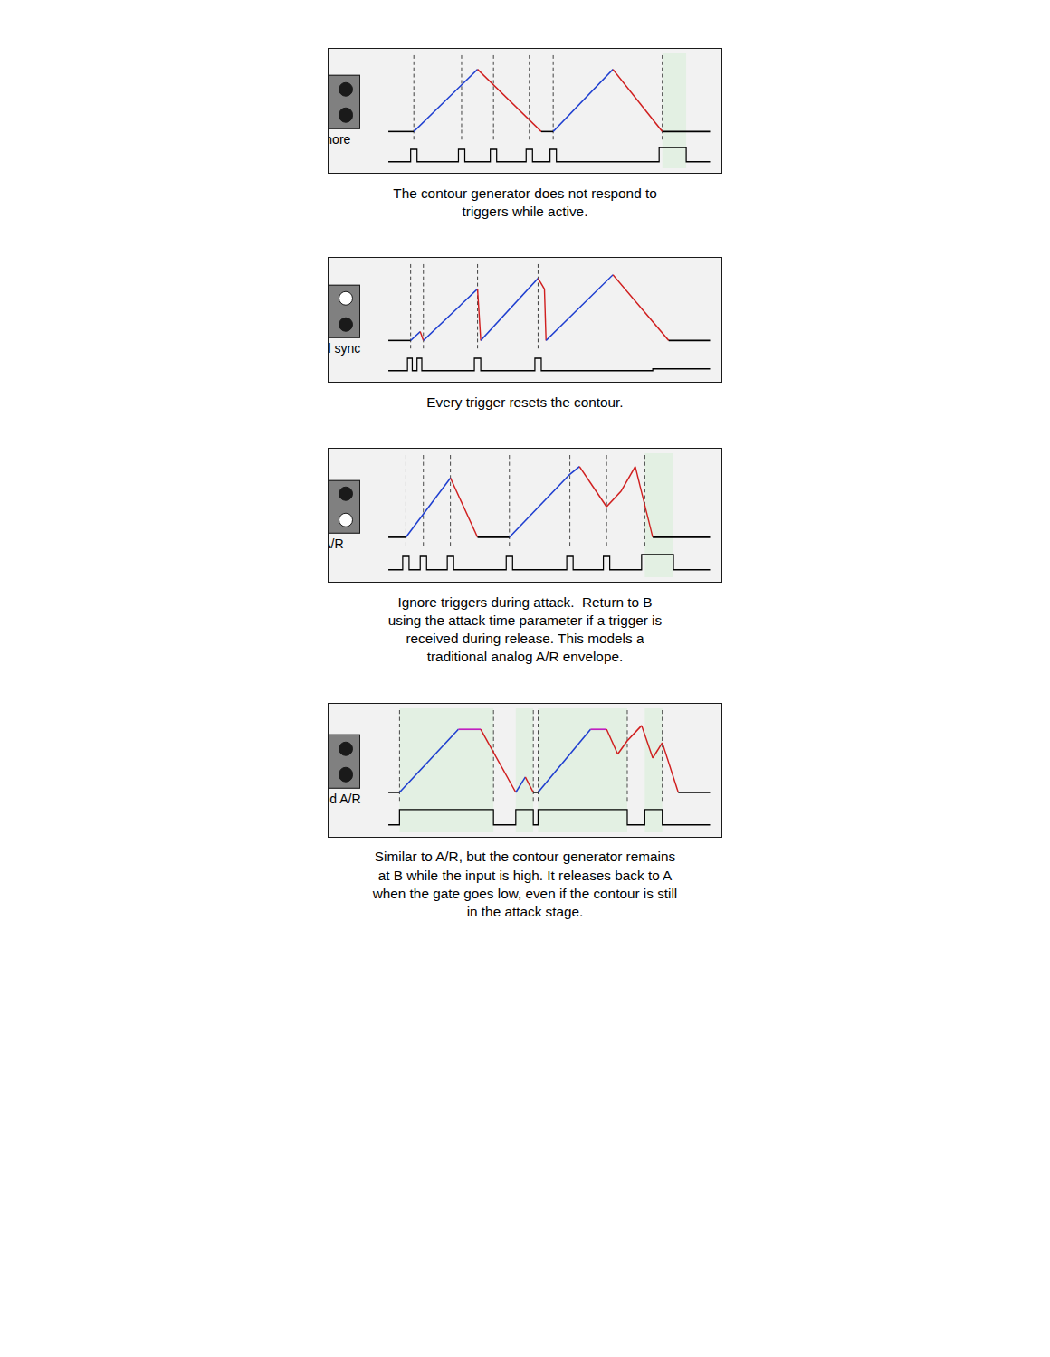ignore
The contour generator does not respond to triggers while active.
hard sync
Every trigger resets the contour.
A/R
Ignore triggers during attack. Return to B using the attack time parameter if a trigger is received during release. This models a traditional analog A/R envelope.
gated A/R
Similar to A/R, but the contour generator remains at B while the input is high. It releases back to A when the gate goes low, even if the contour is still in the attack stage.